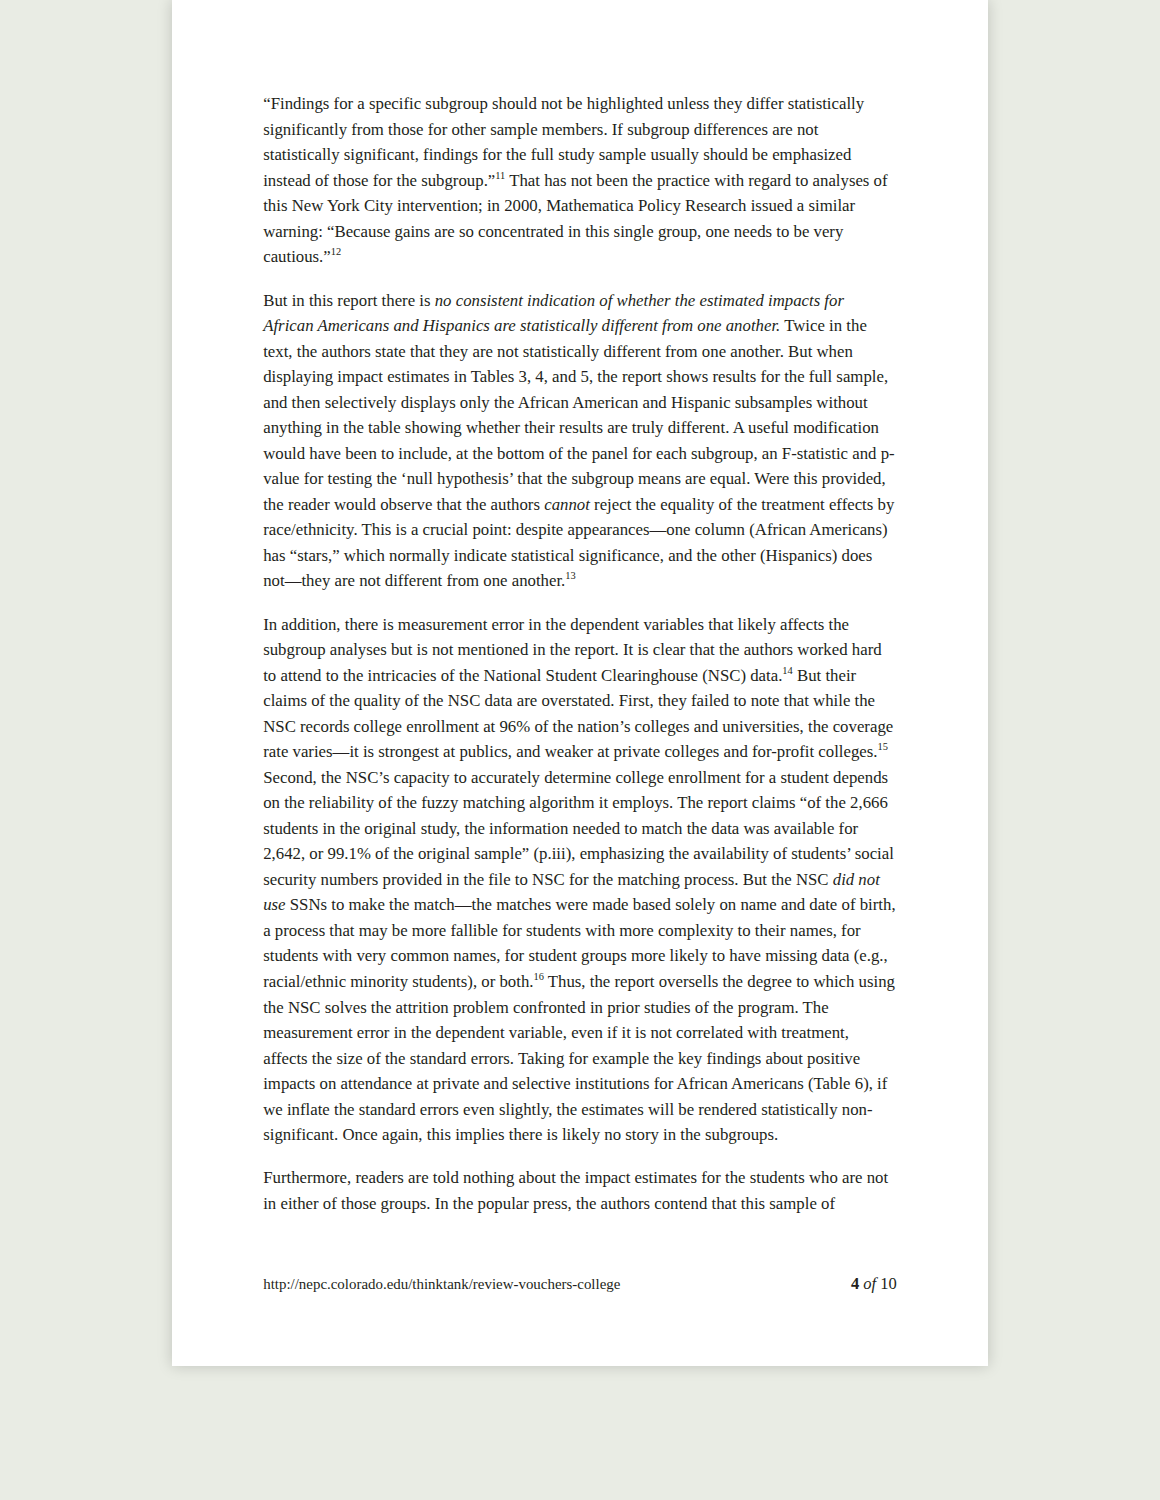“Findings for a specific subgroup should not be highlighted unless they differ statistically significantly from those for other sample members. If subgroup differences are not statistically significant, findings for the full study sample usually should be emphasized instead of those for the subgroup.”11 That has not been the practice with regard to analyses of this New York City intervention; in 2000, Mathematica Policy Research issued a similar warning: “Because gains are so concentrated in this single group, one needs to be very cautious.”12
But in this report there is no consistent indication of whether the estimated impacts for African Americans and Hispanics are statistically different from one another. Twice in the text, the authors state that they are not statistically different from one another. But when displaying impact estimates in Tables 3, 4, and 5, the report shows results for the full sample, and then selectively displays only the African American and Hispanic subsamples without anything in the table showing whether their results are truly different. A useful modification would have been to include, at the bottom of the panel for each subgroup, an F-statistic and p-value for testing the ‘null hypothesis’ that the subgroup means are equal. Were this provided, the reader would observe that the authors cannot reject the equality of the treatment effects by race/ethnicity. This is a crucial point: despite appearances—one column (African Americans) has “stars,” which normally indicate statistical significance, and the other (Hispanics) does not—they are not different from one another.13
In addition, there is measurement error in the dependent variables that likely affects the subgroup analyses but is not mentioned in the report. It is clear that the authors worked hard to attend to the intricacies of the National Student Clearinghouse (NSC) data.14 But their claims of the quality of the NSC data are overstated. First, they failed to note that while the NSC records college enrollment at 96% of the nation’s colleges and universities, the coverage rate varies—it is strongest at publics, and weaker at private colleges and for-profit colleges.15 Second, the NSC’s capacity to accurately determine college enrollment for a student depends on the reliability of the fuzzy matching algorithm it employs. The report claims “of the 2,666 students in the original study, the information needed to match the data was available for 2,642, or 99.1% of the original sample” (p.iii), emphasizing the availability of students’ social security numbers provided in the file to NSC for the matching process. But the NSC did not use SSNs to make the match—the matches were made based solely on name and date of birth, a process that may be more fallible for students with more complexity to their names, for students with very common names, for student groups more likely to have missing data (e.g., racial/ethnic minority students), or both.16 Thus, the report oversells the degree to which using the NSC solves the attrition problem confronted in prior studies of the program. The measurement error in the dependent variable, even if it is not correlated with treatment, affects the size of the standard errors. Taking for example the key findings about positive impacts on attendance at private and selective institutions for African Americans (Table 6), if we inflate the standard errors even slightly, the estimates will be rendered statistically non-significant. Once again, this implies there is likely no story in the subgroups.
Furthermore, readers are told nothing about the impact estimates for the students who are not in either of those groups. In the popular press, the authors contend that this sample of
http://nepc.colorado.edu/thinktank/review-vouchers-college 4 of 10